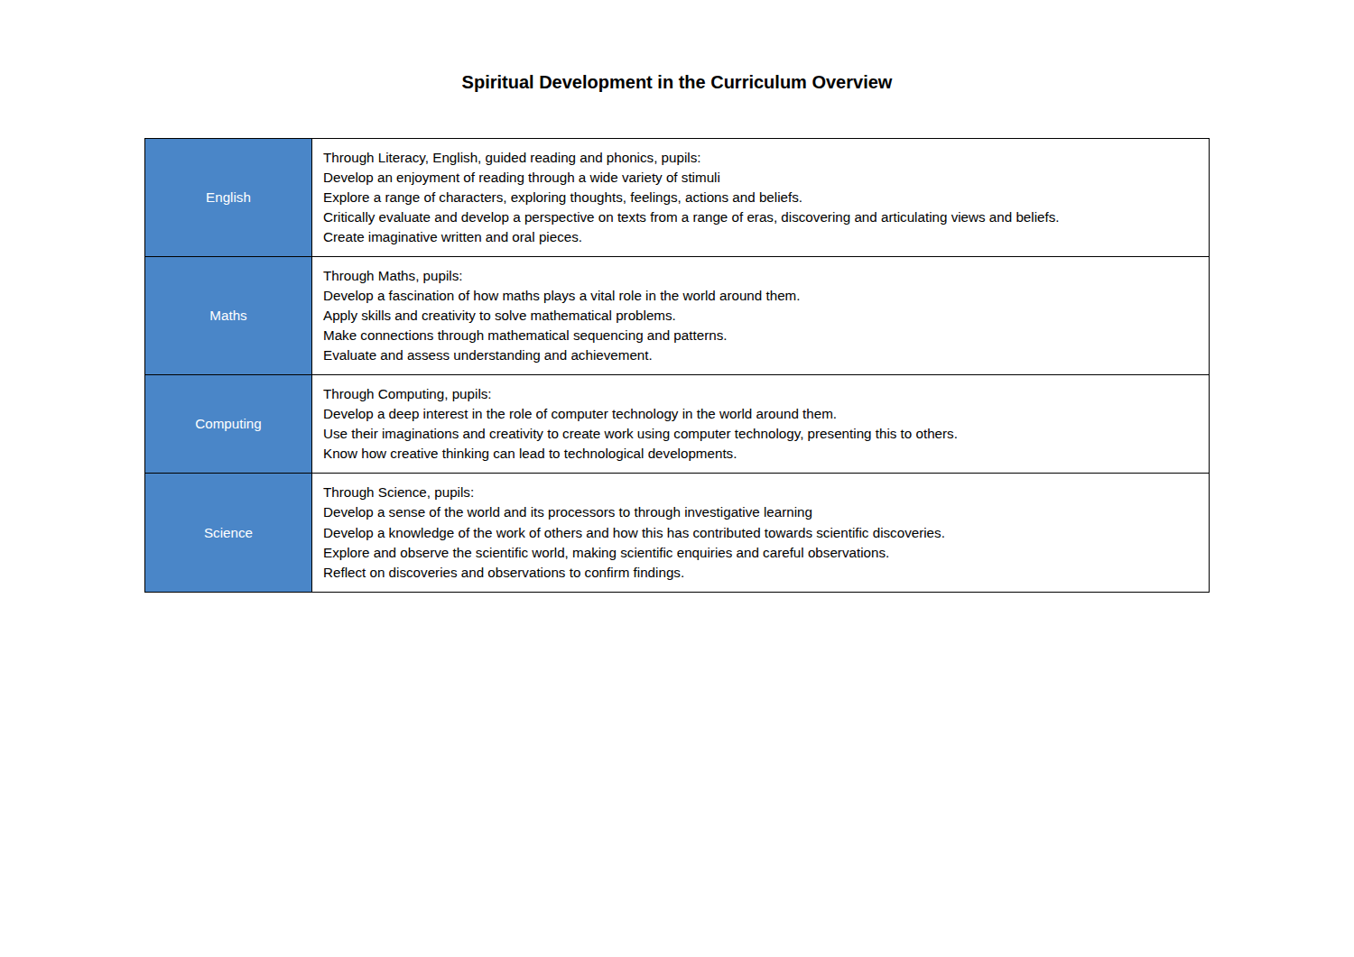Spiritual Development in the Curriculum Overview
| English | Through Literacy, English, guided reading and phonics, pupils: Develop an enjoyment of reading through a wide variety of stimuli Explore a range of characters, exploring thoughts, feelings, actions and beliefs. Critically evaluate and develop a perspective on texts from a range of eras, discovering and articulating views and beliefs. Create imaginative written and oral pieces. |
| Maths | Through Maths, pupils: Develop a fascination of how maths plays a vital role in the world around them. Apply skills and creativity to solve mathematical problems. Make connections through mathematical sequencing and patterns. Evaluate and assess understanding and achievement. |
| Computing | Through Computing, pupils: Develop a deep interest in the role of computer technology in the world around them. Use their imaginations and creativity to create work using computer technology, presenting this to others. Know how creative thinking can lead to technological developments. |
| Science | Through Science, pupils: Develop a sense of the world and its processors to through investigative learning Develop a knowledge of the work of others and how this has contributed towards scientific discoveries. Explore and observe the scientific world, making scientific enquiries and careful observations. Reflect on discoveries and observations to confirm findings. |